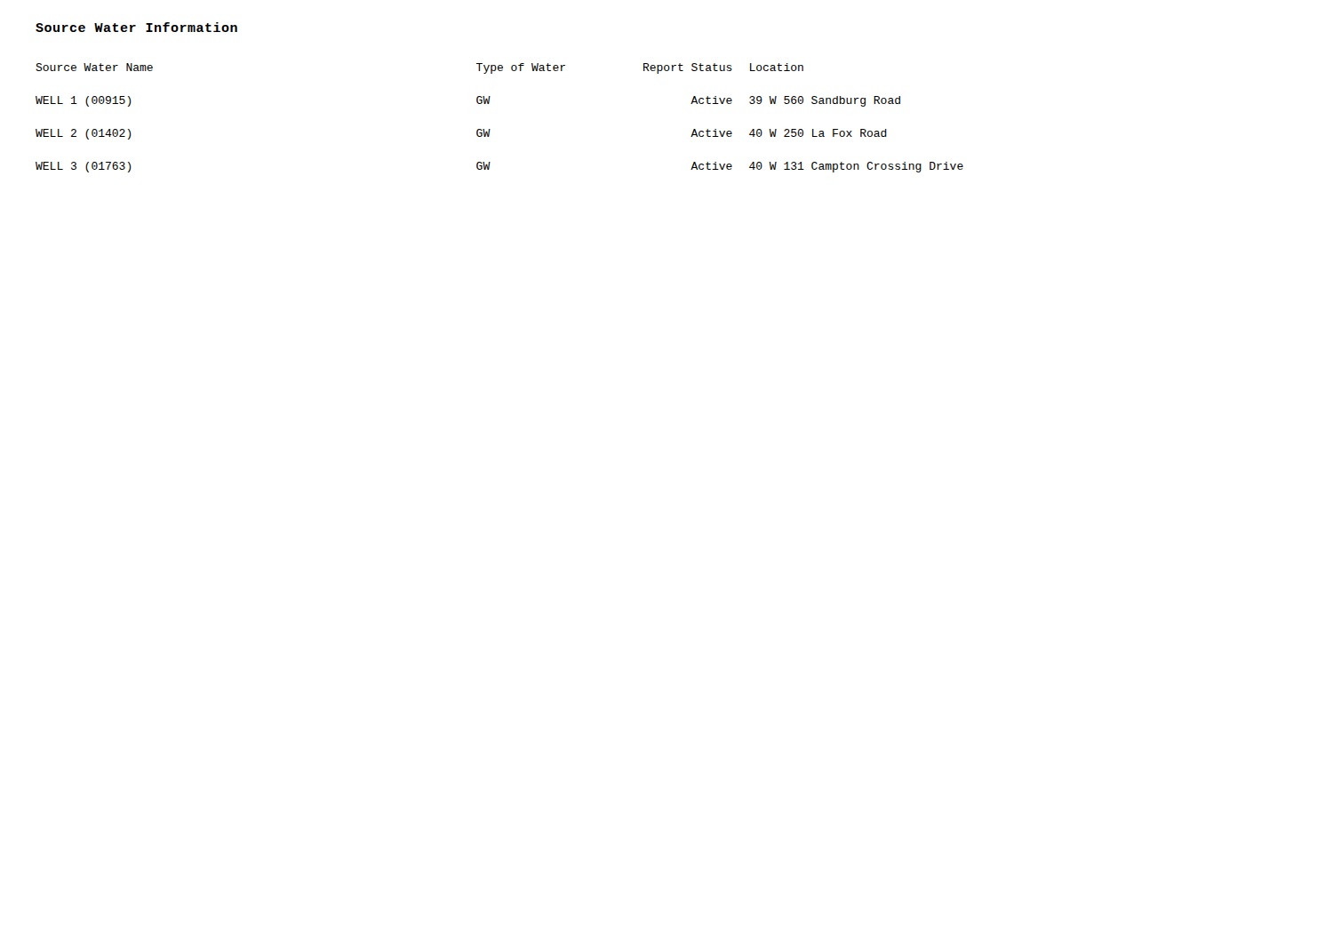Source Water Information
| Source Water Name | Type of Water | Report Status | Location |
| --- | --- | --- | --- |
| WELL 1 (00915) | GW | Active | 39 W 560 Sandburg Road |
| WELL 2 (01402) | GW | Active | 40 W 250 La Fox Road |
| WELL 3 (01763) | GW | Active | 40 W 131 Campton Crossing Drive |